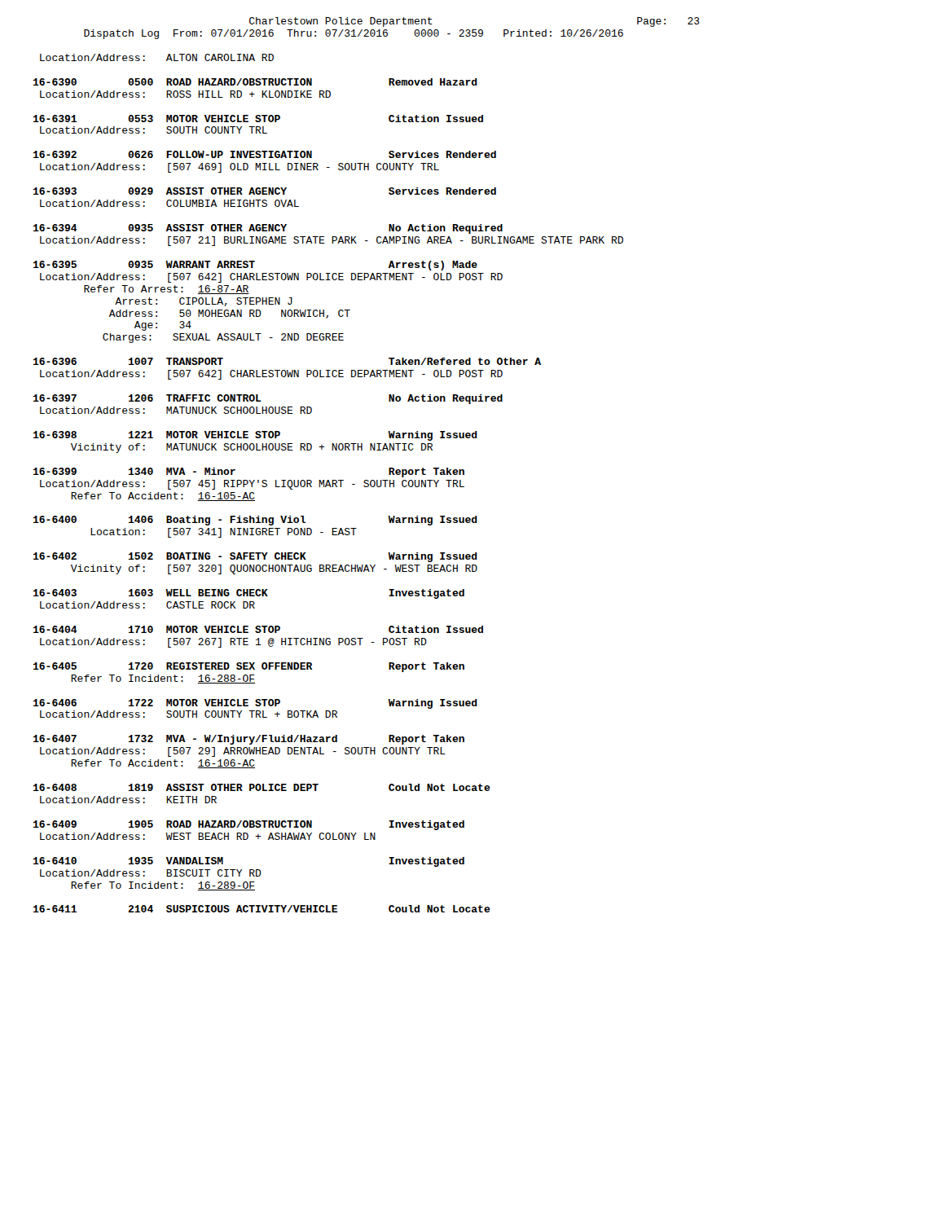Charlestown Police Department                                Page:   23
        Dispatch Log  From: 07/01/2016  Thru: 07/31/2016    0000 - 2359   Printed: 10/26/2016

 Location/Address:   ALTON CAROLINA RD

16-6390        0500  ROAD HAZARD/OBSTRUCTION            Removed Hazard
 Location/Address:   ROSS HILL RD + KLONDIKE RD

16-6391        0553  MOTOR VEHICLE STOP                 Citation Issued
 Location/Address:   SOUTH COUNTY TRL

16-6392        0626  FOLLOW-UP INVESTIGATION            Services Rendered
 Location/Address:   [507 469] OLD MILL DINER - SOUTH COUNTY TRL

16-6393        0929  ASSIST OTHER AGENCY                Services Rendered
 Location/Address:   COLUMBIA HEIGHTS OVAL

16-6394        0935  ASSIST OTHER AGENCY                No Action Required
 Location/Address:   [507 21] BURLINGAME STATE PARK - CAMPING AREA - BURLINGAME STATE PARK RD

16-6395        0935  WARRANT ARREST                     Arrest(s) Made
 Location/Address:   [507 642] CHARLESTOWN POLICE DEPARTMENT - OLD POST RD
        Refer To Arrest:  16-87-AR
             Arrest:   CIPOLLA, STEPHEN J
            Address:   50 MOHEGAN RD   NORWICH, CT
                Age:   34
           Charges:   SEXUAL ASSAULT - 2ND DEGREE

16-6396        1007  TRANSPORT                          Taken/Refered to Other A
 Location/Address:   [507 642] CHARLESTOWN POLICE DEPARTMENT - OLD POST RD

16-6397        1206  TRAFFIC CONTROL                    No Action Required
 Location/Address:   MATUNUCK SCHOOLHOUSE RD

16-6398        1221  MOTOR VEHICLE STOP                 Warning Issued
      Vicinity of:   MATUNUCK SCHOOLHOUSE RD + NORTH NIANTIC DR

16-6399        1340  MVA - Minor                        Report Taken
 Location/Address:   [507 45] RIPPY'S LIQUOR MART - SOUTH COUNTY TRL
      Refer To Accident:  16-105-AC

16-6400        1406  Boating - Fishing Viol             Warning Issued
         Location:   [507 341] NINIGRET POND - EAST

16-6402        1502  BOATING - SAFETY CHECK             Warning Issued
      Vicinity of:   [507 320] QUONOCHONTAUG BREACHWAY - WEST BEACH RD

16-6403        1603  WELL BEING CHECK                   Investigated
 Location/Address:   CASTLE ROCK DR

16-6404        1710  MOTOR VEHICLE STOP                 Citation Issued
 Location/Address:   [507 267] RTE 1 @ HITCHING POST - POST RD

16-6405        1720  REGISTERED SEX OFFENDER            Report Taken
      Refer To Incident:  16-288-OF

16-6406        1722  MOTOR VEHICLE STOP                 Warning Issued
 Location/Address:   SOUTH COUNTY TRL + BOTKA DR

16-6407        1732  MVA - W/Injury/Fluid/Hazard        Report Taken
 Location/Address:   [507 29] ARROWHEAD DENTAL - SOUTH COUNTY TRL
      Refer To Accident:  16-106-AC

16-6408        1819  ASSIST OTHER POLICE DEPT           Could Not Locate
 Location/Address:   KEITH DR

16-6409        1905  ROAD HAZARD/OBSTRUCTION            Investigated
 Location/Address:   WEST BEACH RD + ASHAWAY COLONY LN

16-6410        1935  VANDALISM                          Investigated
 Location/Address:   BISCUIT CITY RD
      Refer To Incident:  16-289-OF

16-6411        2104  SUSPICIOUS ACTIVITY/VEHICLE        Could Not Locate